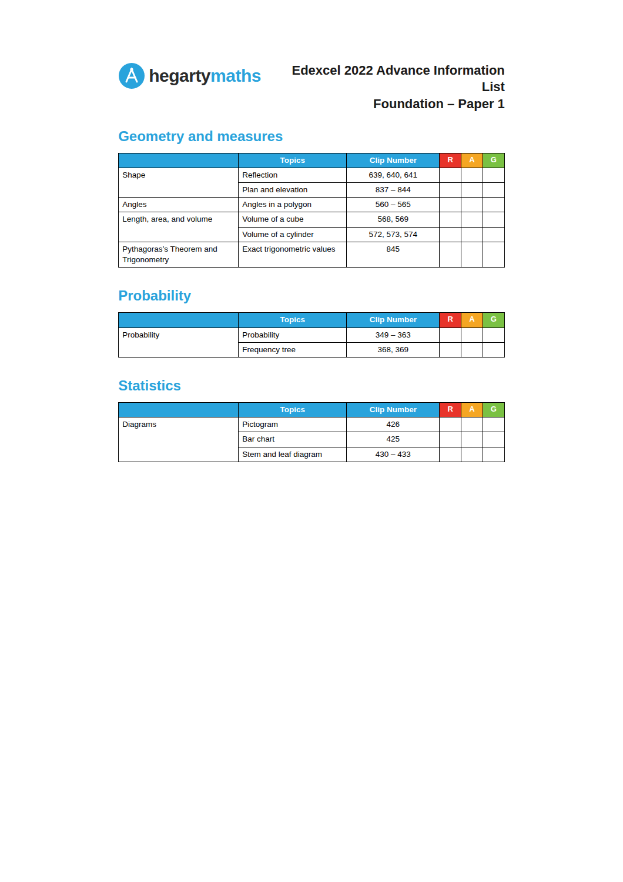hegarty maths
Edexcel 2022 Advance Information List
Foundation – Paper 1
Geometry and measures
| | Topics | Clip Number | R | A | G |
| --- | --- | --- | --- | --- | --- |
| Shape | Reflection | 639, 640, 641 | | | |
| Plan and elevation | 837 – 844 | | | |
| Angles | Angles in a polygon | 560 – 565 | | | |
| Length, area, and volume | Volume of a cube | 568, 569 | | | |
| Volume of a cylinder | 572, 573, 574 | | | |
| Pythagoras’s Theorem and Trigonometry | Exact trigonometric values | 845 | | | |
Probability
| | Topics | Clip Number | R | A | G |
| --- | --- | --- | --- | --- | --- |
| Probability | Probability | 349 – 363 | | | |
| Frequency tree | 368, 369 | | | |
Statistics
| | Topics | Clip Number | R | A | G |
| --- | --- | --- | --- | --- | --- |
| Diagrams | Pictogram | 426 | | | |
| Bar chart | 425 | | | |
| Stem and leaf diagram | 430 – 433 | | | |